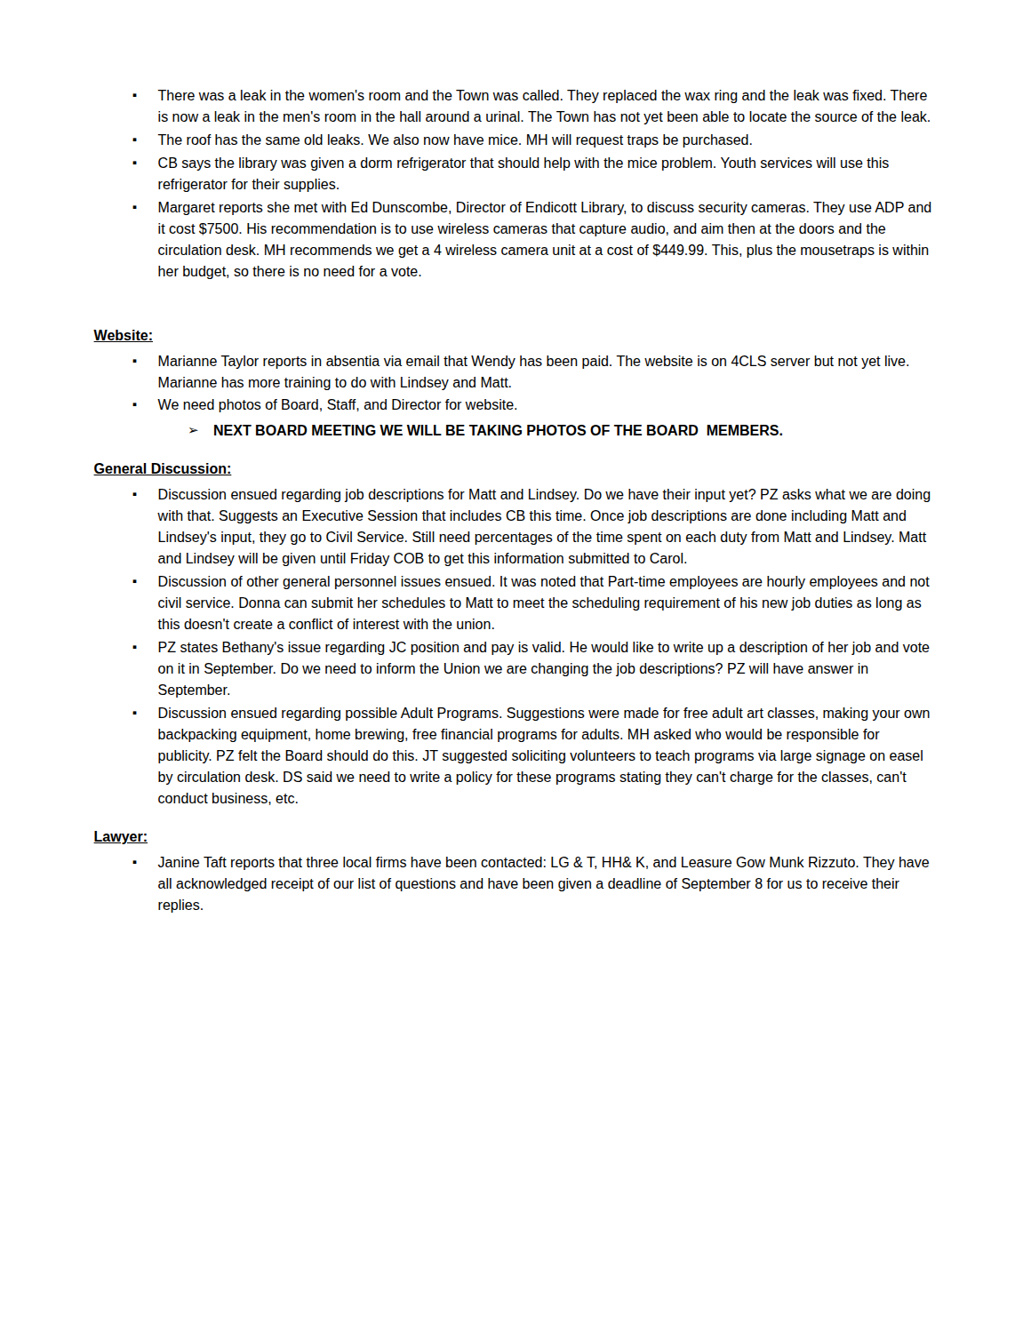There was a leak in the women's room and the Town was called. They replaced the wax ring and the leak was fixed. There is now a leak in the men's room in the hall around a urinal. The Town has not yet been able to locate the source of the leak.
The roof has the same old leaks. We also now have mice. MH will request traps be purchased.
CB says the library was given a dorm refrigerator that should help with the mice problem. Youth services will use this refrigerator for their supplies.
Margaret reports she met with Ed Dunscombe, Director of Endicott Library, to discuss security cameras. They use ADP and it cost $7500. His recommendation is to use wireless cameras that capture audio, and aim then at the doors and the circulation desk. MH recommends we get a 4 wireless camera unit at a cost of $449.99. This, plus the mousetraps is within her budget, so there is no need for a vote.
Website:
Marianne Taylor reports in absentia via email that Wendy has been paid. The website is on 4CLS server but not yet live. Marianne has more training to do with Lindsey and Matt.
We need photos of Board, Staff, and Director for website.
NEXT BOARD MEETING WE WILL BE TAKING PHOTOS OF THE BOARD MEMBERS.
General Discussion:
Discussion ensued regarding job descriptions for Matt and Lindsey. Do we have their input yet? PZ asks what we are doing with that. Suggests an Executive Session that includes CB this time. Once job descriptions are done including Matt and Lindsey's input, they go to Civil Service. Still need percentages of the time spent on each duty from Matt and Lindsey. Matt and Lindsey will be given until Friday COB to get this information submitted to Carol.
Discussion of other general personnel issues ensued. It was noted that Part-time employees are hourly employees and not civil service. Donna can submit her schedules to Matt to meet the scheduling requirement of his new job duties as long as this doesn't create a conflict of interest with the union.
PZ states Bethany's issue regarding JC position and pay is valid. He would like to write up a description of her job and vote on it in September. Do we need to inform the Union we are changing the job descriptions? PZ will have answer in September.
Discussion ensued regarding possible Adult Programs. Suggestions were made for free adult art classes, making your own backpacking equipment, home brewing, free financial programs for adults. MH asked who would be responsible for publicity. PZ felt the Board should do this. JT suggested soliciting volunteers to teach programs via large signage on easel by circulation desk. DS said we need to write a policy for these programs stating they can't charge for the classes, can't conduct business, etc.
Lawyer:
Janine Taft reports that three local firms have been contacted: LG & T, HH& K, and Leasure Gow Munk Rizzuto. They have all acknowledged receipt of our list of questions and have been given a deadline of September 8 for us to receive their replies.